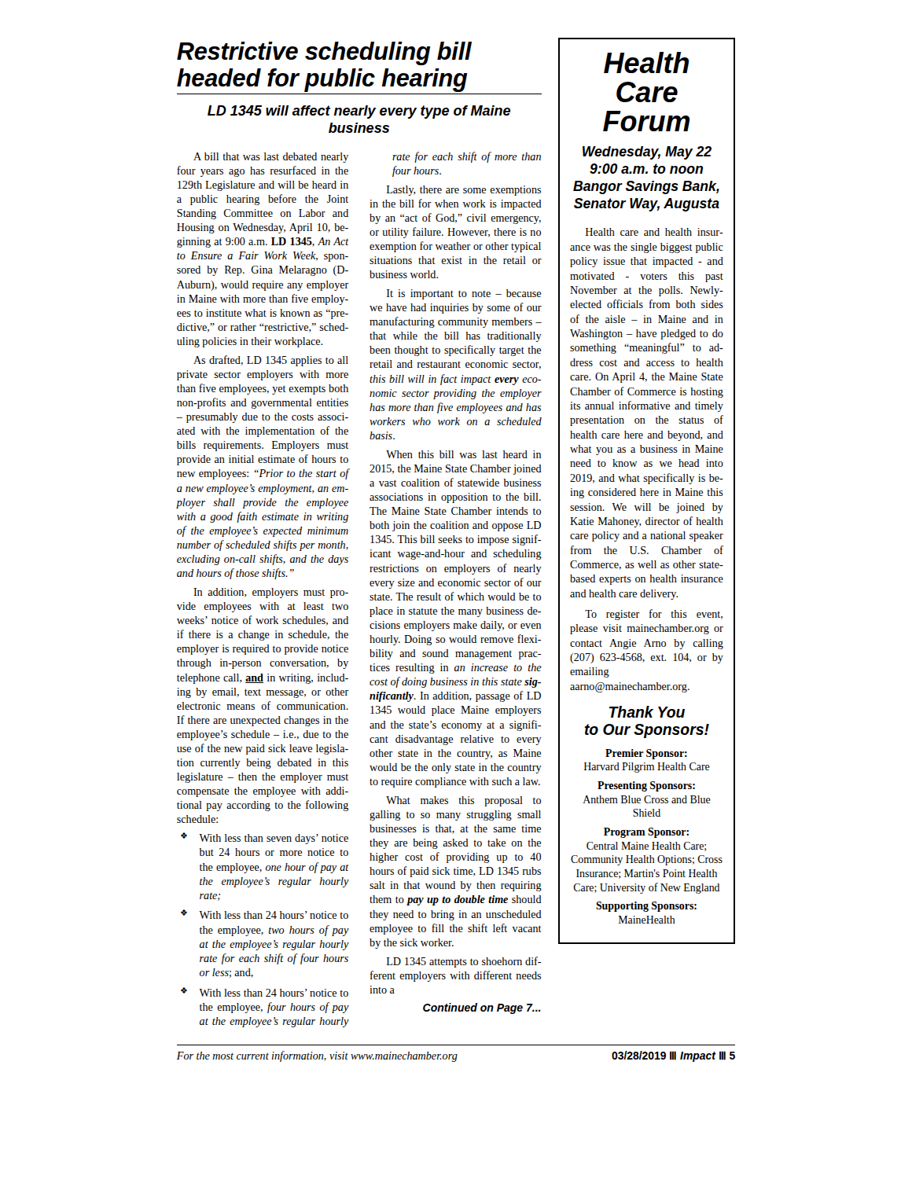Restrictive scheduling bill
headed for public hearing
LD 1345 will affect nearly every type of Maine business
A bill that was last debated nearly four years ago has resurfaced in the 129th Legislature and will be heard in a public hearing before the Joint Standing Committee on Labor and Housing on Wednesday, April 10, beginning at 9:00 a.m. LD 1345, An Act to Ensure a Fair Work Week, sponsored by Rep. Gina Melaragno (D-Auburn), would require any employer in Maine with more than five employees to institute what is known as “predictive,” or rather “restrictive,” scheduling policies in their workplace.
As drafted, LD 1345 applies to all private sector employers with more than five employees, yet exempts both non-profits and governmental entities – presumably due to the costs associated with the implementation of the bills requirements. Employers must provide an initial estimate of hours to new employees: “Prior to the start of a new employee’s employment, an employer shall provide the employee with a good faith estimate in writing of the employee’s expected minimum number of scheduled shifts per month, excluding on-call shifts, and the days and hours of those shifts.”
In addition, employers must provide employees with at least two weeks’ notice of work schedules, and if there is a change in schedule, the employer is required to provide notice through in-person conversation, by telephone call, and in writing, including by email, text message, or other electronic means of communication. If there are unexpected changes in the employee’s schedule – i.e., due to the use of the new paid sick leave legislation currently being debated in this legislature – then the employer must compensate the employee with additional pay according to the following schedule:
With less than seven days’ notice but 24 hours or more notice to the employee, one hour of pay at the employee’s regular hourly rate;
With less than 24 hours’ notice to the employee, two hours of pay at the employee’s regular hourly rate for each shift of four hours or less; and,
With less than 24 hours’ notice to the employee, four hours of pay at the employee’s regular hourly rate for each shift of more than four hours.
Lastly, there are some exemptions in the bill for when work is impacted by an “act of God,” civil emergency, or utility failure. However, there is no exemption for weather or other typical situations that exist in the retail or business world.
It is important to note – because we have had inquiries by some of our manufacturing community members – that while the bill has traditionally been thought to specifically target the retail and restaurant economic sector, this bill will in fact impact every economic sector providing the employer has more than five employees and has workers who work on a scheduled basis.
When this bill was last heard in 2015, the Maine State Chamber joined a vast coalition of statewide business associations in opposition to the bill. The Maine State Chamber intends to both join the coalition and oppose LD 1345. This bill seeks to impose significant wage-and-hour and scheduling restrictions on employers of nearly every size and economic sector of our state. The result of which would be to place in statute the many business decisions employers make daily, or even hourly. Doing so would remove flexibility and sound management practices resulting in an increase to the cost of doing business in this state significantly. In addition, passage of LD 1345 would place Maine employers and the state’s economy at a significant disadvantage relative to every other state in the country, as Maine would be the only state in the country to require compliance with such a law.
What makes this proposal to galling to so many struggling small businesses is that, at the same time they are being asked to take on the higher cost of providing up to 40 hours of paid sick time, LD 1345 rubs salt in that wound by then requiring them to pay up to double time should they need to bring in an unscheduled employee to fill the shift left vacant by the sick worker.
LD 1345 attempts to shoehorn different employers with different needs into a
Continued on Page 7...
Health Care
Forum
Wednesday, May 22
9:00 a.m. to noon
Bangor Savings Bank,
Senator Way, Augusta
Health care and health insurance was the single biggest public policy issue that impacted - and motivated - voters this past November at the polls. Newly-elected officials from both sides of the aisle – in Maine and in Washington – have pledged to do something “meaningful” to address cost and access to health care. On April 4, the Maine State Chamber of Commerce is hosting its annual informative and timely presentation on the status of health care here and beyond, and what you as a business in Maine need to know as we head into 2019, and what specifically is being considered here in Maine this session. We will be joined by Katie Mahoney, director of health care policy and a national speaker from the U.S. Chamber of Commerce, as well as other state-based experts on health insurance and health care delivery.
To register for this event, please visit mainechamber.org or contact Angie Arno by calling (207) 623-4568, ext. 104, or by emailing aarno@mainechamber.org.
Thank You
to Our Sponsors!
Premier Sponsor: Harvard Pilgrim Health Care Presenting Sponsors: Anthem Blue Cross and Blue Shield Program Sponsor: Central Maine Health Care;
Community Health Options; Cross Insurance; Martin's Point Health Care; University of New England Supporting Sponsors: MaineHealth
For the most current information, visit www.mainechamber.org
03/28/2019 Ⅲ Impact Ⅲ 5